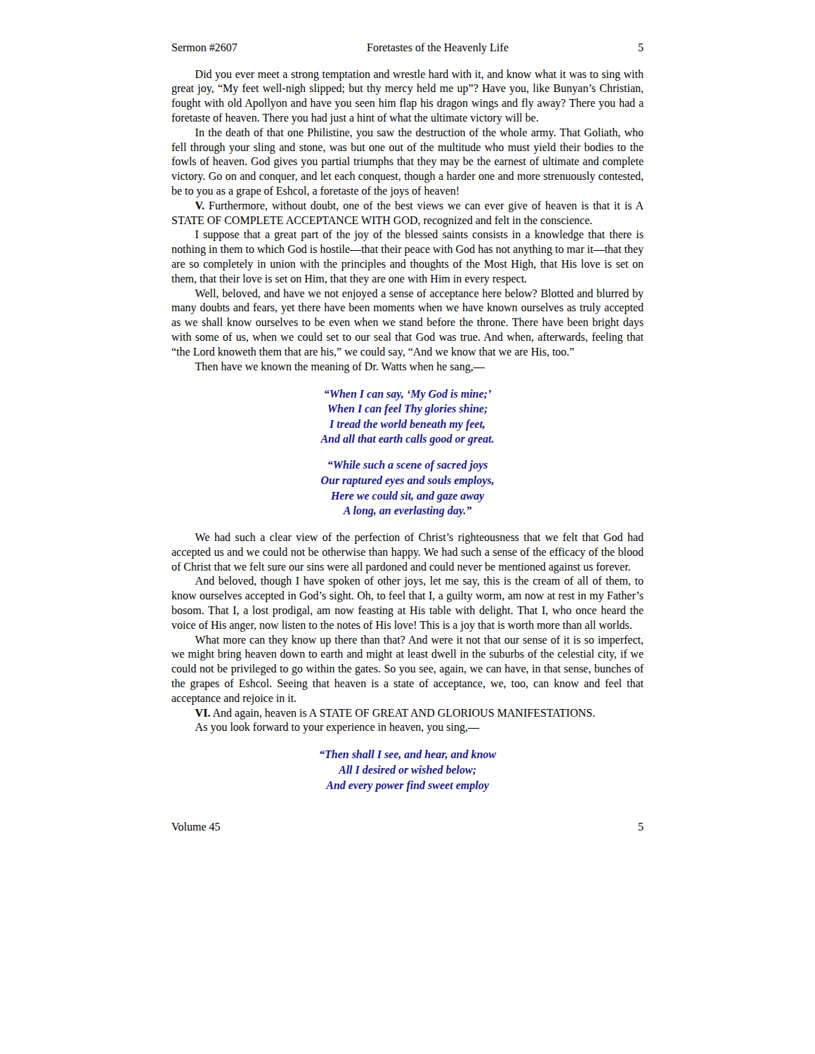Sermon #2607
Foretastes of the Heavenly Life
5
Did you ever meet a strong temptation and wrestle hard with it, and know what it was to sing with great joy, “My feet well-nigh slipped; but thy mercy held me up”? Have you, like Bunyan’s Christian, fought with old Apollyon and have you seen him flap his dragon wings and fly away? There you had a foretaste of heaven. There you had just a hint of what the ultimate victory will be.
In the death of that one Philistine, you saw the destruction of the whole army. That Goliath, who fell through your sling and stone, was but one out of the multitude who must yield their bodies to the fowls of heaven. God gives you partial triumphs that they may be the earnest of ultimate and complete victory. Go on and conquer, and let each conquest, though a harder one and more strenuously contested, be to you as a grape of Eshcol, a foretaste of the joys of heaven!
V. Furthermore, without doubt, one of the best views we can ever give of heaven is that it is A STATE OF COMPLETE ACCEPTANCE WITH GOD, recognized and felt in the conscience.
I suppose that a great part of the joy of the blessed saints consists in a knowledge that there is nothing in them to which God is hostile—that their peace with God has not anything to mar it—that they are so completely in union with the principles and thoughts of the Most High, that His love is set on them, that their love is set on Him, that they are one with Him in every respect.
Well, beloved, and have we not enjoyed a sense of acceptance here below? Blotted and blurred by many doubts and fears, yet there have been moments when we have known ourselves as truly accepted as we shall know ourselves to be even when we stand before the throne. There have been bright days with some of us, when we could set to our seal that God was true. And when, afterwards, feeling that “the Lord knoweth them that are his,” we could say, “And we know that we are His, too.”
Then have we known the meaning of Dr. Watts when he sang,—
“When I can say, ‘My God is mine;’
When I can feel Thy glories shine;
I tread the world beneath my feet,
And all that earth calls good or great.
“While such a scene of sacred joys
Our raptured eyes and souls employs,
Here we could sit, and gaze away
A long, an everlasting day.”
We had such a clear view of the perfection of Christ’s righteousness that we felt that God had accepted us and we could not be otherwise than happy. We had such a sense of the efficacy of the blood of Christ that we felt sure our sins were all pardoned and could never be mentioned against us forever.
And beloved, though I have spoken of other joys, let me say, this is the cream of all of them, to know ourselves accepted in God’s sight. Oh, to feel that I, a guilty worm, am now at rest in my Father’s bosom. That I, a lost prodigal, am now feasting at His table with delight. That I, who once heard the voice of His anger, now listen to the notes of His love! This is a joy that is worth more than all worlds.
What more can they know up there than that? And were it not that our sense of it is so imperfect, we might bring heaven down to earth and might at least dwell in the suburbs of the celestial city, if we could not be privileged to go within the gates. So you see, again, we can have, in that sense, bunches of the grapes of Eshcol. Seeing that heaven is a state of acceptance, we, too, can know and feel that acceptance and rejoice in it.
VI. And again, heaven is A STATE OF GREAT AND GLORIOUS MANIFESTATIONS.
As you look forward to your experience in heaven, you sing,—
“Then shall I see, and hear, and know
All I desired or wished below;
And every power find sweet employ
Volume 45
5